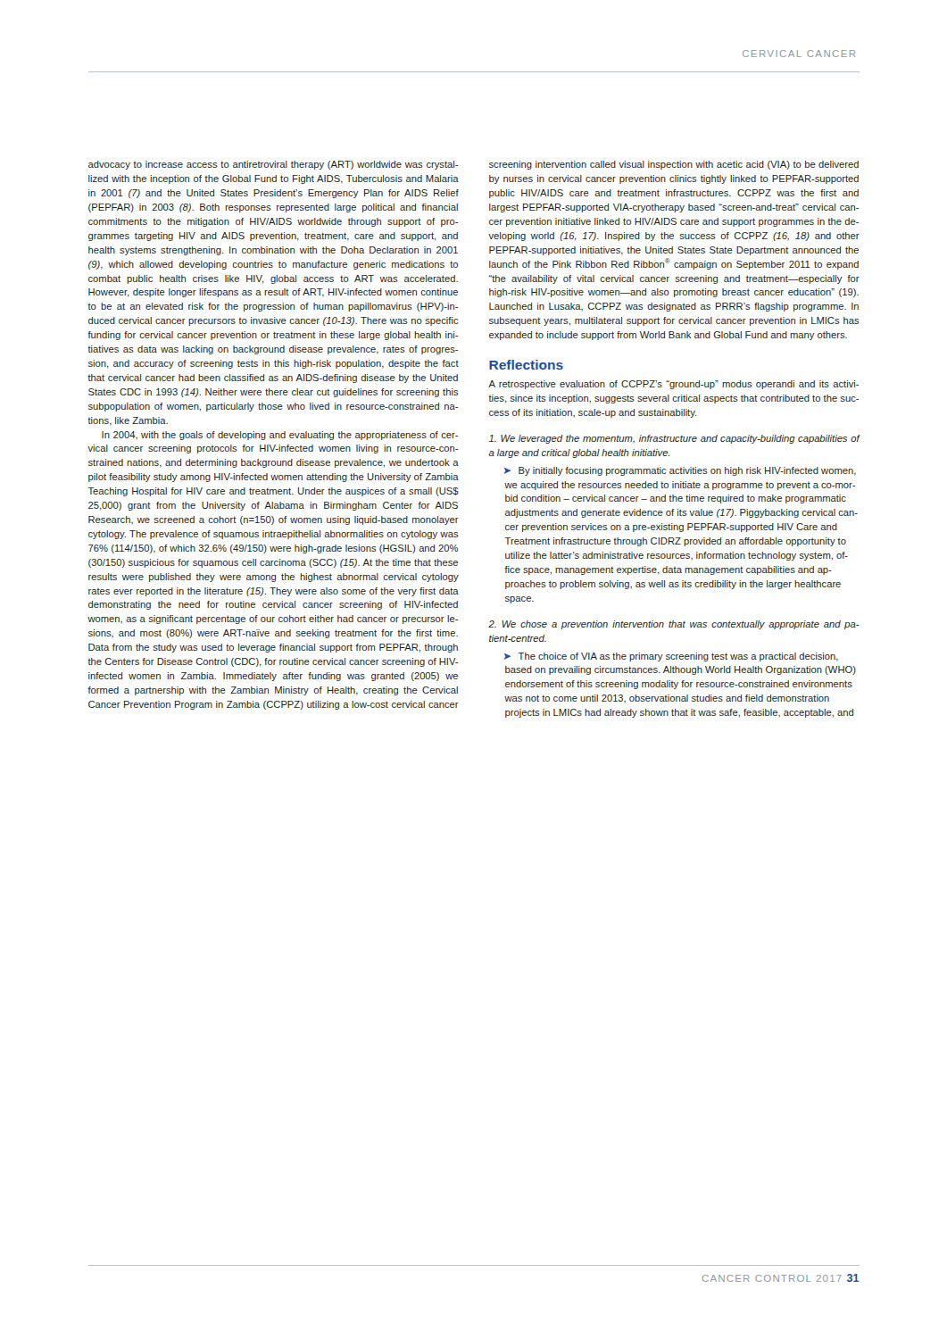Cervical Cancer
advocacy to increase access to antiretroviral therapy (ART) worldwide was crystallized with the inception of the Global Fund to Fight AIDS, Tuberculosis and Malaria in 2001 (7) and the United States President’s Emergency Plan for AIDS Relief (PEPFAR) in 2003 (8). Both responses represented large political and financial commitments to the mitigation of HIV/AIDS worldwide through support of programmes targeting HIV and AIDS prevention, treatment, care and support, and health systems strengthening. In combination with the Doha Declaration in 2001 (9), which allowed developing countries to manufacture generic medications to combat public health crises like HIV, global access to ART was accelerated. However, despite longer lifespans as a result of ART, HIV-infected women continue to be at an elevated risk for the progression of human papillomavirus (HPV)-induced cervical cancer precursors to invasive cancer (10-13). There was no specific funding for cervical cancer prevention or treatment in these large global health initiatives as data was lacking on background disease prevalence, rates of progression, and accuracy of screening tests in this high-risk population, despite the fact that cervical cancer had been classified as an AIDS-defining disease by the United States CDC in 1993 (14). Neither were there clear cut guidelines for screening this subpopulation of women, particularly those who lived in resource-constrained nations, like Zambia.
In 2004, with the goals of developing and evaluating the appropriateness of cervical cancer screening protocols for HIV-infected women living in resource-constrained nations, and determining background disease prevalence, we undertook a pilot feasibility study among HIV-infected women attending the University of Zambia Teaching Hospital for HIV care and treatment. Under the auspices of a small (US$ 25,000) grant from the University of Alabama in Birmingham Center for AIDS Research, we screened a cohort (n=150) of women using liquid-based monolayer cytology. The prevalence of squamous intraepithelial abnormalities on cytology was 76% (114/150), of which 32.6% (49/150) were high-grade lesions (HGSIL) and 20% (30/150) suspicious for squamous cell carcinoma (SCC) (15). At the time that these results were published they were among the highest abnormal cervical cytology rates ever reported in the literature (15). They were also some of the very first data demonstrating the need for routine cervical cancer screening of HIV-infected women, as a significant percentage of our cohort either had cancer or precursor lesions, and most (80%) were ART-naïve and seeking treatment for the first time. Data from the study was used to leverage financial support from PEPFAR, through the Centers for Disease Control (CDC), for routine cervical cancer screening of HIV-infected women in Zambia. Immediately after funding was granted (2005) we formed a partnership with the Zambian Ministry of Health, creating the Cervical Cancer Prevention Program in Zambia (CCPPZ) utilizing a low-cost cervical cancer screening intervention called visual inspection with acetic acid (VIA) to be delivered by nurses in cervical cancer prevention clinics tightly linked to PEPFAR-supported public HIV/AIDS care and treatment infrastructures. CCPPZ was the first and largest PEPFAR-supported VIA-cryotherapy based “screen-and-treat” cervical cancer prevention initiative linked to HIV/AIDS care and support programmes in the developing world (16, 17). Inspired by the success of CCPPZ (16, 18) and other PEPFAR-supported initiatives, the United States State Department announced the launch of the Pink Ribbon Red Ribbon® campaign on September 2011 to expand “the availability of vital cervical cancer screening and treatment—especially for high-risk HIV-positive women—and also promoting breast cancer education” (19). Launched in Lusaka, CCPPZ was designated as PRRR’s flagship programme. In subsequent years, multilateral support for cervical cancer prevention in LMICs has expanded to include support from World Bank and Global Fund and many others.
Reflections
A retrospective evaluation of CCPPZ’s “ground-up” modus operandi and its activities, since its inception, suggests several critical aspects that contributed to the success of its initiation, scale-up and sustainability.
1. We leveraged the momentum, infrastructure and capacity-building capabilities of a large and critical global health initiative.
➤By initially focusing programmatic activities on high risk HIV-infected women, we acquired the resources needed to initiate a programme to prevent a co-morbid condition – cervical cancer – and the time required to make programmatic adjustments and generate evidence of its value (17). Piggybacking cervical cancer prevention services on a pre-existing PEPFAR-supported HIV Care and Treatment infrastructure through CIDRZ provided an affordable opportunity to utilize the latter’s administrative resources, information technology system, office space, management expertise, data management capabilities and approaches to problem solving, as well as its credibility in the larger healthcare space.
2. We chose a prevention intervention that was contextually appropriate and patient-centred.
➤The choice of VIA as the primary screening test was a practical decision, based on prevailing circumstances. Although World Health Organization (WHO) endorsement of this screening modality for resource-constrained environments was not to come until 2013, observational studies and field demonstration projects in LMICs had already shown that it was safe, feasible, acceptable, and
Cancer Control 2017 31